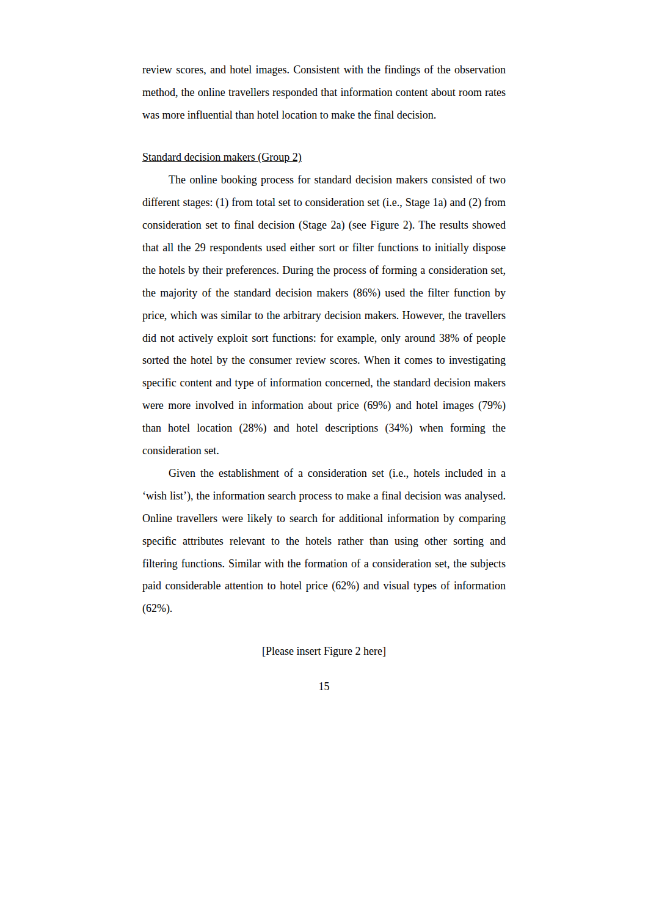review scores, and hotel images. Consistent with the findings of the observation method, the online travellers responded that information content about room rates was more influential than hotel location to make the final decision.
Standard decision makers (Group 2)
The online booking process for standard decision makers consisted of two different stages: (1) from total set to consideration set (i.e., Stage 1a) and (2) from consideration set to final decision (Stage 2a) (see Figure 2). The results showed that all the 29 respondents used either sort or filter functions to initially dispose the hotels by their preferences. During the process of forming a consideration set, the majority of the standard decision makers (86%) used the filter function by price, which was similar to the arbitrary decision makers. However, the travellers did not actively exploit sort functions: for example, only around 38% of people sorted the hotel by the consumer review scores. When it comes to investigating specific content and type of information concerned, the standard decision makers were more involved in information about price (69%) and hotel images (79%) than hotel location (28%) and hotel descriptions (34%) when forming the consideration set.
Given the establishment of a consideration set (i.e., hotels included in a ‘wish list’), the information search process to make a final decision was analysed. Online travellers were likely to search for additional information by comparing specific attributes relevant to the hotels rather than using other sorting and filtering functions. Similar with the formation of a consideration set, the subjects paid considerable attention to hotel price (62%) and visual types of information (62%).
[Please insert Figure 2 here]
15